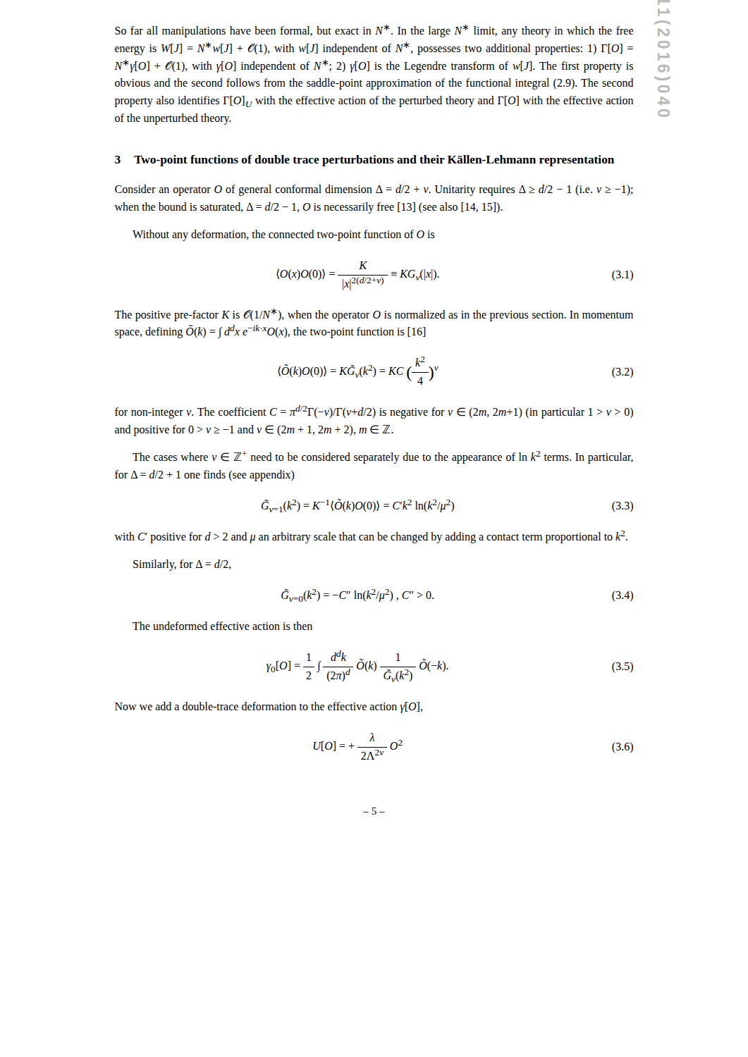JHEP11(2016)040
So far all manipulations have been formal, but exact in N∗. In the large N∗ limit, any theory in which the free energy is W[J] = N∗w[J] + 𝒪(1), with w[J] independent of N∗, possesses two additional properties: 1) Γ[O] = N∗γ[O] + 𝒪(1), with γ[O] independent of N∗; 2) γ[O] is the Legendre transform of w[J]. The first property is obvious and the second follows from the saddle-point approximation of the functional integral (2.9). The second property also identifies Γ[O]U with the effective action of the perturbed theory and Γ[O] with the effective action of the unperturbed theory.
3 Two-point functions of double trace perturbations and their Källen-Lehmann representation
Consider an operator O of general conformal dimension Δ = d/2 + ν. Unitarity requires Δ ≥ d/2 − 1 (i.e. ν ≥ −1); when the bound is saturated, Δ = d/2 − 1, O is necessarily free [13] (see also [14, 15]).
Without any deformation, the connected two-point function of O is
⟨O(x)O(0)⟩ = K|x|2(d/2+ν) ≡ KGν(|x|).
(3.1)
The positive pre-factor K is 𝒪(1/N∗), when the operator O is normalized as in the previous section. In momentum space, defining Õ(k) = ∫ ddx e−ik·xO(x), the two-point function is [16]
⟨Õ(k)O(0)⟩ = KG̃ν(k2) = KC (k24)ν
(3.2)
for non-integer ν. The coefficient C = πd/2Γ(−ν)/Γ(ν+d/2) is negative for ν ∈ (2m, 2m+1) (in particular 1 > ν > 0) and positive for 0 > ν ≥ −1 and ν ∈ (2m + 1, 2m + 2), m ∈ ℤ.
The cases where ν ∈ ℤ+ need to be considered separately due to the appearance of ln k2 terms. In particular, for Δ = d/2 + 1 one finds (see appendix)
G̃ν=1(k2) = K−1⟨Õ(k)O(0)⟩ = C′k2 ln(k2/μ2)
(3.3)
with C′ positive for d > 2 and μ an arbitrary scale that can be changed by adding a contact term proportional to k2.
Similarly, for Δ = d/2,
G̃ν=0(k2) = −C″ ln(k2/μ2) , C″ > 0.
(3.4)
The undeformed effective action is then
γ0[O] = 12 ∫ ddk(2π)d Õ(k) 1 G̃ν(k2) Õ(−k).
(3.5)
Now we add a double-trace deformation to the effective action γ[O],
U[O] = + λ 2Λ2ν O2
(3.6)
– 5 –